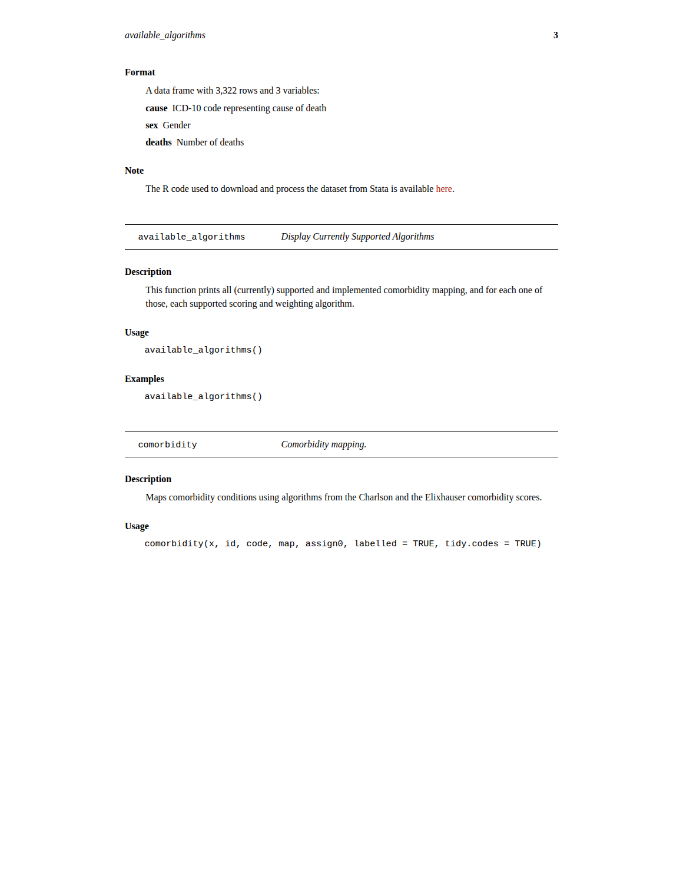available_algorithms 3
Format
A data frame with 3,322 rows and 3 variables:
cause
ICD-10 code representing cause of death
sex
Gender
deaths
Number of deaths
Note
The R code used to download and process the dataset from Stata is available here.
available_algorithms Display Currently Supported Algorithms
Description
This function prints all (currently) supported and implemented comorbidity mapping, and for each one of those, each supported scoring and weighting algorithm.
Usage
available_algorithms()
Examples
available_algorithms()
comorbidity Comorbidity mapping.
Description
Maps comorbidity conditions using algorithms from the Charlson and the Elixhauser comorbidity scores.
Usage
comorbidity(x, id, code, map, assign0, labelled = TRUE, tidy.codes = TRUE)